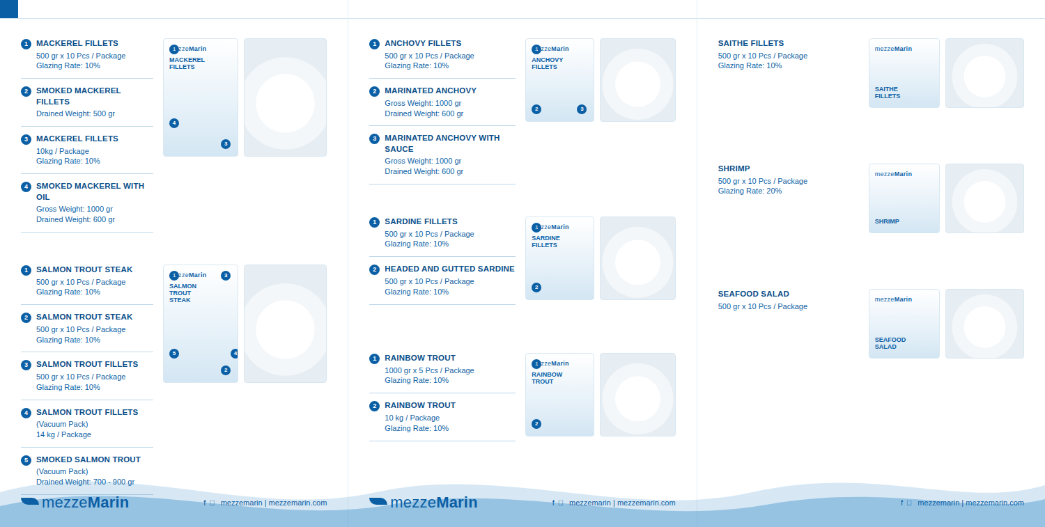1
Mackerel Fillets
500 gr x 10 Pcs / Package
Glazing Rate: 10%
2
Smoked Mackerel Fillets
Drained Weight: 500 gr
3
Mackerel Fillets
10kg / Package
Glazing Rate: 10%
4
Smoked Mackerel With Oil
Gross Weight: 1000 gr
Drained Weight: 600 gr
1 2 4 3 mezze Marin Mackerel
Fillets
1
Salmon Trout Steak
500 gr x 10 Pcs / Package
Glazing Rate: 10%
2
Salmon Trout Steak
500 gr x 10 Pcs / Package
Glazing Rate: 10%
3
Salmon Trout Fillets
500 gr x 10 Pcs / Package
Glazing Rate: 10%
4
Salmon Trout Fillets
(Vacuum Pack)
14 kg / Package
5
Smoked Salmon Trout
(Vacuum Pack)
Drained Weight: 700 - 900 gr
1 3 5 4 2 mezze Marin Salmon
Trout
Steak
mezze Marin
f ⃝mezzemarin | mezzemarin.com
1
Anchovy Fillets
500 gr x 10 Pcs / Package
Glazing Rate: 10%
2
Marinated Anchovy
Gross Weight: 1000 gr
Drained Weight: 600 gr
3
Marinated Anchovy With Sauce
Gross Weight: 1000 gr
Drained Weight: 600 gr
1 2 3 mezze Marin Anchovy
Fillets
1
Sardine Fillets
500 gr x 10 Pcs / Package
Glazing Rate: 10%
2
Headed and Gutted Sardine
500 gr x 10 Pcs / Package
Glazing Rate: 10%
1 2 mezze Marin Sardine
Fillets
1
Rainbow Trout
1000 gr x 5 Pcs / Package
Glazing Rate: 10%
2
Rainbow Trout
10 kg / Package
Glazing Rate: 10%
1 2 mezze Marin Rainbow
Trout
mezze Marin
f ⃝mezzemarin | mezzemarin.com
Saithe Fillets
500 gr x 10 Pcs / Package
Glazing Rate: 10%
mezze Marin Saithe
Fillets
Shrimp
500 gr x 10 Pcs / Package
Glazing Rate: 20%
mezze Marin Shrimp
Seafood Salad
500 gr x 10 Pcs / Package
mezze Marin Seafood
Salad
f ⃝mezzemarin | mezzemarin.com